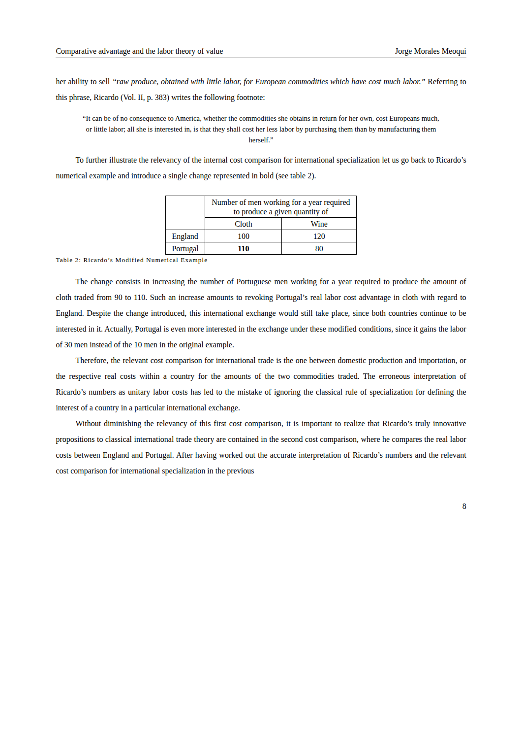Comparative advantage and the labor theory of value
Jorge Morales Meoqui
her ability to sell “raw produce, obtained with little labor, for European commodities which have cost much labor.” Referring to this phrase, Ricardo (Vol. II, p. 383) writes the following footnote:
“It can be of no consequence to America, whether the commodities she obtains in return for her own, cost Europeans much, or little labor; all she is interested in, is that they shall cost her less labor by purchasing them than by manufacturing them herself.”
To further illustrate the relevancy of the internal cost comparison for international specialization let us go back to Ricardo’s numerical example and introduce a single change represented in bold (see table 2).
| | Number of men working for a year required to produce a given quantity of |
| Cloth | Wine |
| England | 100 | 120 |
| Portugal | 110 | 80 |
Table 2: Ricardo’s Modified Numerical Example
The change consists in increasing the number of Portuguese men working for a year required to produce the amount of cloth traded from 90 to 110. Such an increase amounts to revoking Portugal’s real labor cost advantage in cloth with regard to England. Despite the change introduced, this international exchange would still take place, since both countries continue to be interested in it. Actually, Portugal is even more interested in the exchange under these modified conditions, since it gains the labor of 30 men instead of the 10 men in the original example.
Therefore, the relevant cost comparison for international trade is the one between domestic production and importation, or the respective real costs within a country for the amounts of the two commodities traded. The erroneous interpretation of Ricardo’s numbers as unitary labor costs has led to the mistake of ignoring the classical rule of specialization for defining the interest of a country in a particular international exchange.
Without diminishing the relevancy of this first cost comparison, it is important to realize that Ricardo’s truly innovative propositions to classical international trade theory are contained in the second cost comparison, where he compares the real labor costs between England and Portugal. After having worked out the accurate interpretation of Ricardo’s numbers and the relevant cost comparison for international specialization in the previous
8